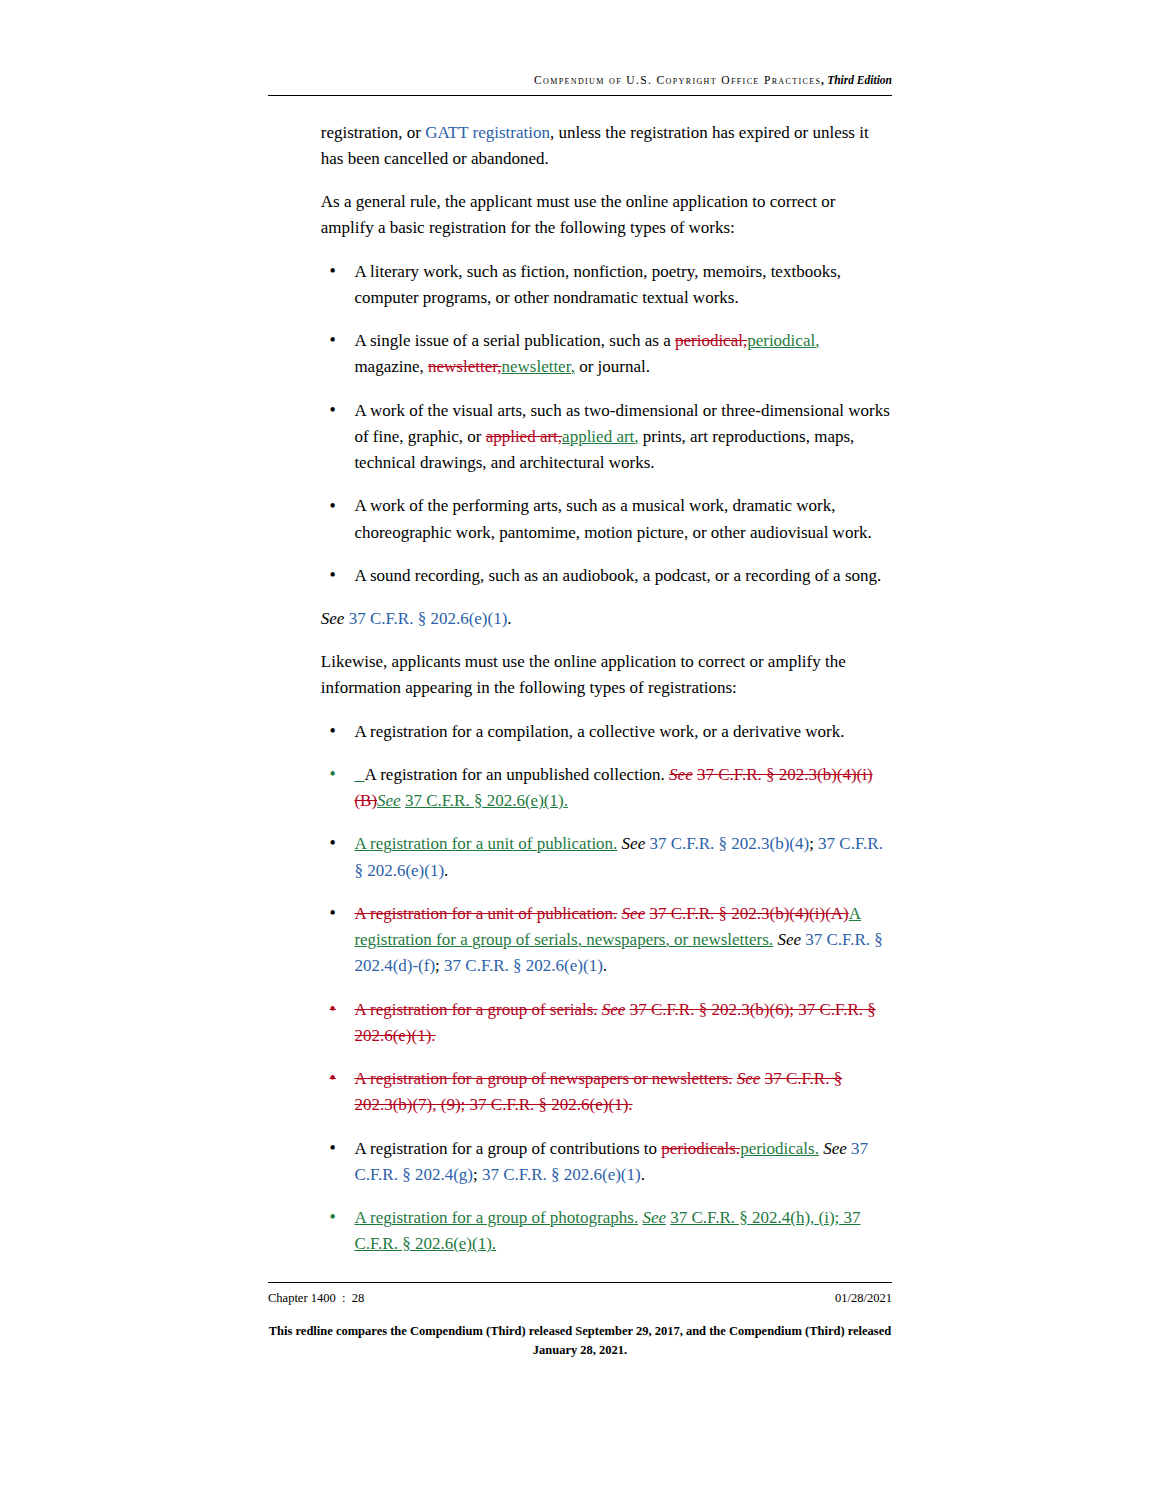Compendium of U.S. Copyright Office Practices, Third Edition
registration, or GATT registration, unless the registration has expired or unless it has been cancelled or abandoned.
As a general rule, the applicant must use the online application to correct or amplify a basic registration for the following types of works:
A literary work, such as fiction, nonfiction, poetry, memoirs, textbooks, computer programs, or other nondramatic textual works.
A single issue of a serial publication, such as a periodical,periodical, magazine, newsletter,newsletter, or journal.
A work of the visual arts, such as two-dimensional or three-dimensional works of fine, graphic, or applied art,applied art, prints, art reproductions, maps, technical drawings, and architectural works.
A work of the performing arts, such as a musical work, dramatic work, choreographic work, pantomime, motion picture, or other audiovisual work.
A sound recording, such as an audiobook, a podcast, or a recording of a song.
See 37 C.F.R. § 202.6(e)(1).
Likewise, applicants must use the online application to correct or amplify the information appearing in the following types of registrations:
A registration for a compilation, a collective work, or a derivative work.
A registration for an unpublished collection. See 37 C.F.R. § 202.3(b)(4)(i)(B) See 37 C.F.R. § 202.6(e)(1).
A registration for a unit of publication. See 37 C.F.R. § 202.3(b)(4); 37 C.F.R. § 202.6(e)(1).
A registration for a unit of publication. See 37 C.F.R. § 202.3(b)(4)(i)(A) A registration for a group of serials, newspapers, or newsletters. See 37 C.F.R. § 202.4(d)-(f); 37 C.F.R. § 202.6(e)(1).
A registration for a group of serials. See 37 C.F.R. § 202.3(b)(6); 37 C.F.R. § 202.6(e)(1).
A registration for a group of newspapers or newsletters. See 37 C.F.R. § 202.3(b)(7), (9); 37 C.F.R. § 202.6(e)(1).
A registration for a group of contributions to periodicals.periodicals. See 37 C.F.R. § 202.4(g); 37 C.F.R. § 202.6(e)(1).
A registration for a group of photographs. See 37 C.F.R. § 202.4(h), (i); 37 C.F.R. § 202.6(e)(1).
Chapter 1400 : 28 01/28/2021
This redline compares the Compendium (Third) released September 29, 2017, and the Compendium (Third) released January 28, 2021.